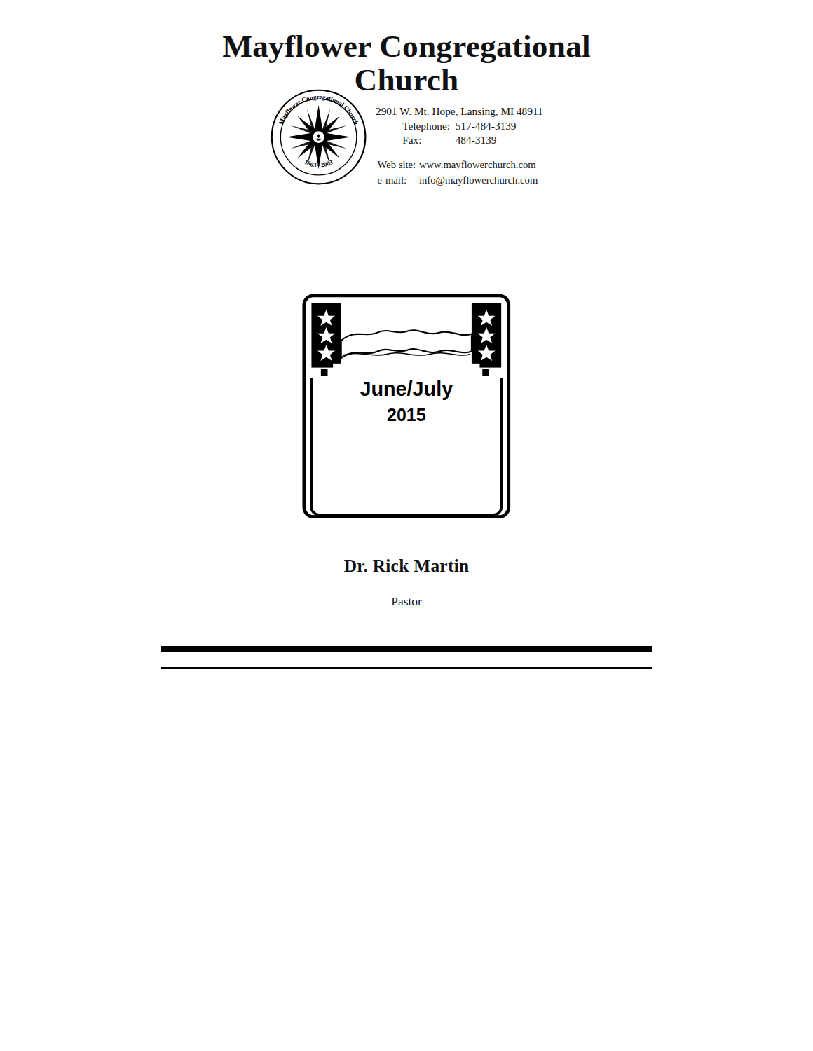Mayflower Congregational
Church
Mayflower Congregational Church 1903 - 2003
2901 W. Mt. Hope, Lansing, MI 48911
| Telephone: | 517-484-3139 |
| Fax: | 484-3139 |
| Web site: | www.mayflowerchurch.com |
| e-mail: | info@mayflowerchurch.com |
June/July 2015
Dr. Rick Martin
Pastor